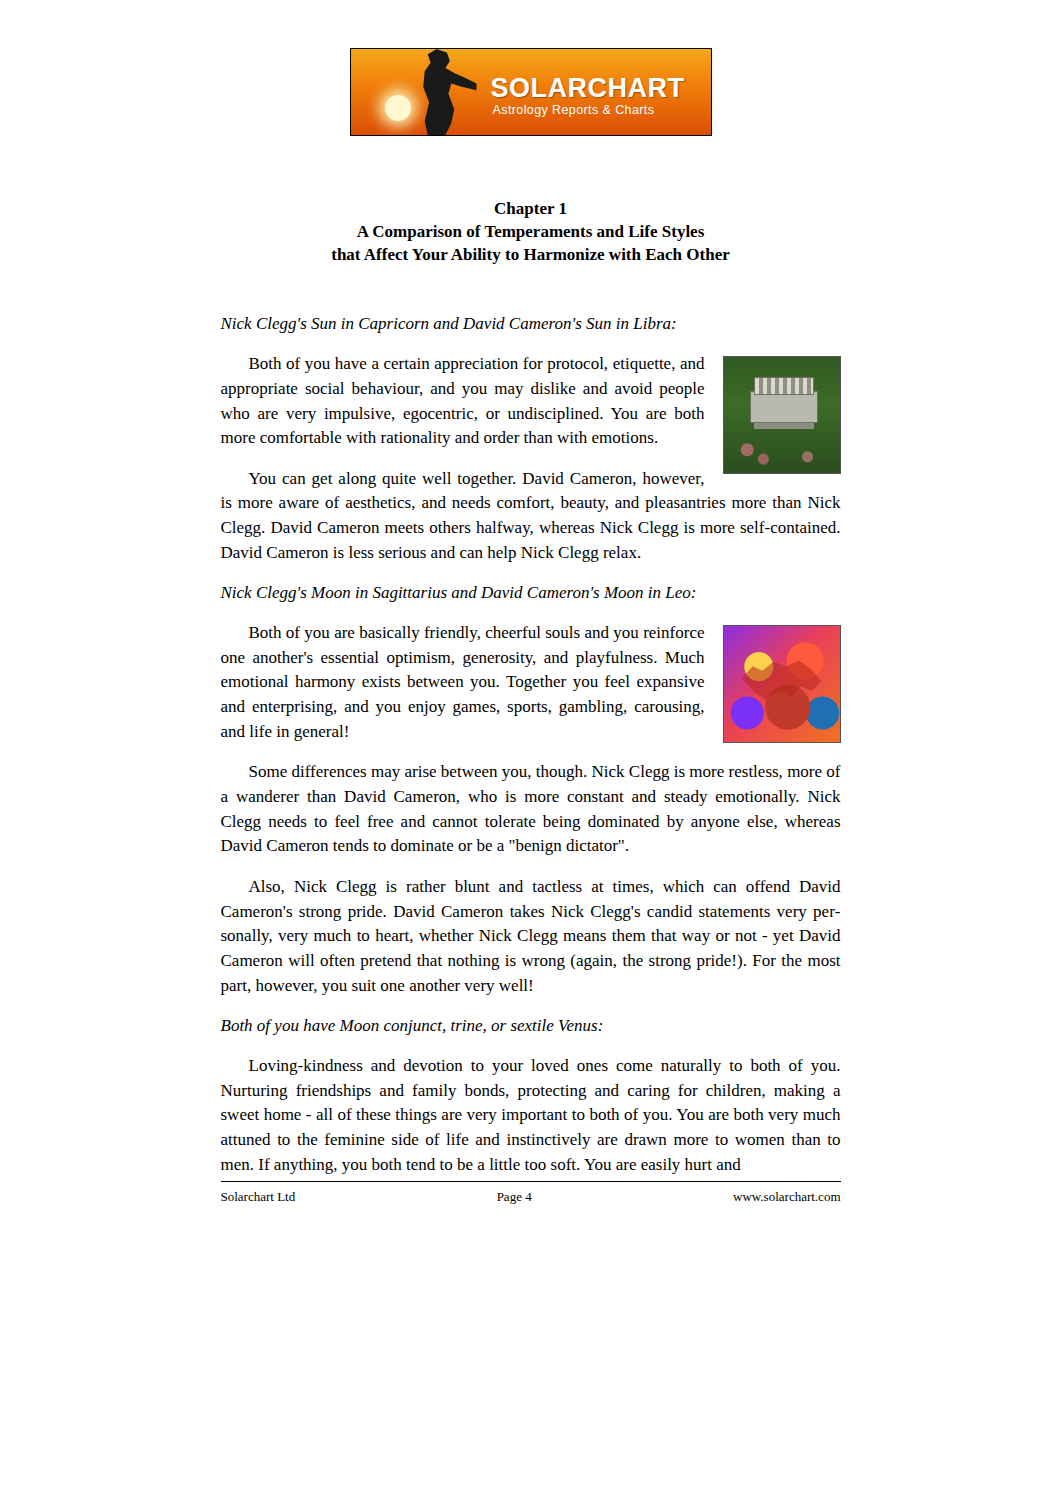SOLARCHART Astrology Reports & Charts
Chapter 1 A Comparison of Temperaments and Life Styles that Affect Your Ability to Harmonize with Each Other
Nick Clegg's Sun in Capricorn and David Cameron's Sun in Libra:
Both of you have a certain appreciation for protocol, etiquette, and appropriate social behaviour, and you may dislike and avoid people who are very impulsive, egocentric, or undisciplined. You are both more comfortable with rationality and order than with emotions.
You can get along quite well together. David Cameron, however, is more aware of aesthetics, and needs comfort, beauty, and pleasantries more than Nick Clegg. David Cameron meets others halfway, whereas Nick Clegg is more self-contained. David Cameron is less serious and can help Nick Clegg relax.
Nick Clegg's Moon in Sagittarius and David Cameron's Moon in Leo:
Both of you are basically friendly, cheerful souls and you reinforce one another's essential optimism, generosity, and playfulness. Much emotional harmony exists between you. Together you feel expansive and enterprising, and you enjoy games, sports, gambling, carousing, and life in general!
Some differences may arise between you, though. Nick Clegg is more restless, more of a wanderer than David Cameron, who is more constant and steady emotionally. Nick Clegg needs to feel free and cannot tolerate being dominated by anyone else, whereas David Cameron tends to dominate or be a "benign dictator".
Also, Nick Clegg is rather blunt and tactless at times, which can offend David Cameron's strong pride. David Cameron takes Nick Clegg's candid statements very personally, very much to heart, whether Nick Clegg means them that way or not - yet David Cameron will often pretend that nothing is wrong (again, the strong pride!). For the most part, however, you suit one another very well!
Both of you have Moon conjunct, trine, or sextile Venus:
Loving-kindness and devotion to your loved ones come naturally to both of you. Nurturing friendships and family bonds, protecting and caring for children, making a sweet home - all of these things are very important to both of you. You are both very much attuned to the feminine side of life and instinctively are drawn more to women than to men. If anything, you both tend to be a little too soft. You are easily hurt and
Solarchart Ltd
Page 4
www.solarchart.com